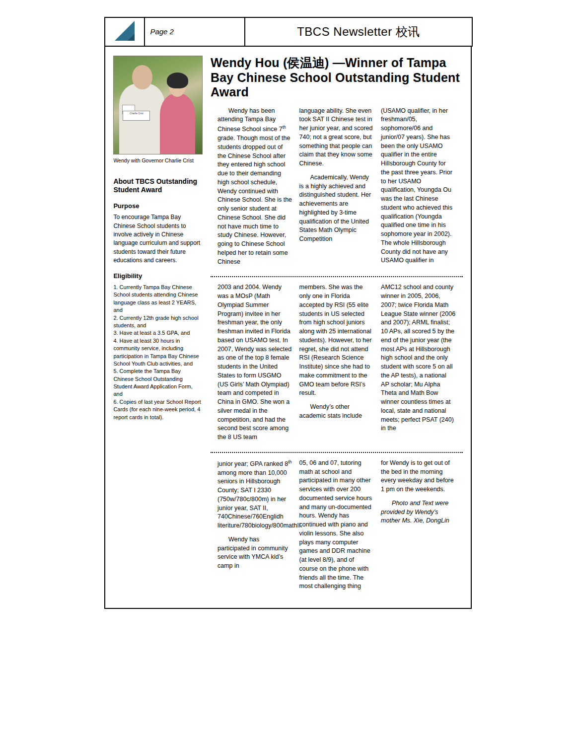Page 2
TBCS Newsletter 校讯
Charlie Crist
Wendy with Governor Charlie Crist
About TBCS Outstanding Student Award
Purpose
To encourage Tampa Bay Chinese School students to involve actively in Chinese language curriculum and support students toward their future educations and careers.
Eligibility
1. Currently Tampa Bay Chinese School students attending Chinese language class as least 2 YEARS, and
2. Currently 12th grade high school students, and
3. Have at least a 3.5 GPA, and
4. Have at least 30 hours in community service, including participation in Tampa Bay Chinese School Youth Club activities, and
5. Complete the Tampa Bay Chinese School Outstanding Student Award Application Form, and
6. Copies of last year School Report Cards (for each nine-week period, 4 report cards in total).
Wendy Hou (侯温迪) —Winner of Tampa Bay Chinese School Outstanding Student Award
Wendy has been attending Tampa Bay Chinese School since 7th grade. Though most of the students dropped out of the Chinese School after they entered high school due to their demanding high school schedule, Wendy continued with Chinese School. She is the only senior student at Chinese School. She did not have much time to study Chinese. However, going to Chinese School helped her to retain some Chinese
language ability. She even took SAT II Chinese test in her junior year, and scored 740; not a great score, but something that people can claim that they know some Chinese.
Academically, Wendy is a highly achieved and distinguished student. Her achievements are highlighted by 3-time qualification of the United States Math Olympic Competition
(USAMO qualifier, in her freshman/05, sophomore/06 and junior/07 years). She has been the only USAMO qualifier in the entire Hillsborough County for the past three years. Prior to her USAMO qualification, Youngda Ou was the last Chinese student who achieved this qualification (Youngda qualified one time in his sophomore year in 2002). The whole Hillsborough County did not have any USAMO qualifier in
2003 and 2004. Wendy was a MOsP (Math Olympiad Summer Program) invitee in her freshman year, the only freshman invited in Florida based on USAMO test. In 2007, Wendy was selected as one of the top 8 female students in the United States to form USGMO (US Girls’ Math Olympiad) team and competed in China in GMO. She won a silver medal in the competition, and had the second best score among the 8 US team
members. She was the only one in Florida accepted by RSI (55 elite students in US selected from high school juniors along with 25 international students). However, to her regret, she did not attend RSI (Research Science Institute) since she had to make commitment to the GMO team before RSI’s result.
Wendy’s other academic stats include
AMC12 school and county winner in 2005, 2006, 2007; twice Florida Math League State winner (2006 and 2007); ARML finalist; 10 APs, all scored 5 by the end of the junior year (the most APs at Hillsborough high school and the only student with score 5 on all the AP tests), a national AP scholar; Mu Alpha Theta and Math Bow winner countless times at local, state and national meets; perfect PSAT (240) in the
junior year; GPA ranked 8th among more than 10,000 seniors in Hillsborough County; SAT I 2330 (750w/780c/800m) in her junior year, SAT II, 740Chinese/760Englidh literiture/780biology/800mathII.
Wendy has participated in community service with YMCA kid’s camp in
05, 06 and 07, tutoring math at school and participated in many other services with over 200 documented service hours and many un-documented hours. Wendy has continued with piano and violin lessons. She also plays many computer games and DDR machine (at level 8/9), and of course on the phone with friends all the time. The most challenging thing
for Wendy is to get out of the bed in the morning every weekday and before 1 pm on the weekends.
Photo and Text were provided by Wendy’s mother Ms. Xie, DongLin